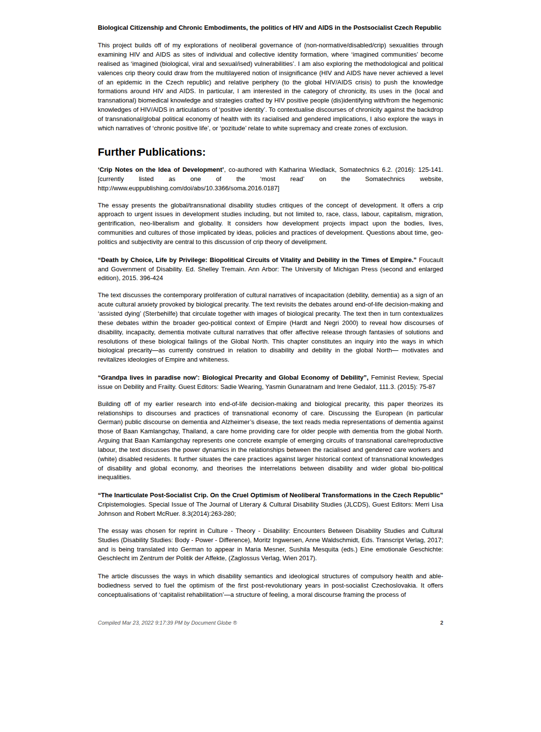Biological Citizenship and Chronic Embodiments, the politics of HIV and AIDS in the Postsocialist Czech Republic
This project builds off of my explorations of neoliberal governance of (non-normative/disabled/crip) sexualities through examining HIV and AIDS as sites of individual and collective identity formation, where ‘imagined communities’ become realised as ‘imagined (biological, viral and sexual/ised) vulnerabilities’. I am also exploring the methodological and political valences crip theory could draw from the multilayered notion of insignificance (HIV and AIDS have never achieved a level of an epidemic in the Czech republic) and relative periphery (to the global HIV/AIDS crisis) to push the knowledge formations around HIV and AIDS. In particular, I am interested in the category of chronicity, its uses in the (local and transnational) biomedical knowledge and strategies crafted by HIV positive people (dis)identifying with/from the hegemonic knowledges of HIV/AIDS in articulations of ‘positive identity’. To contextualise discourses of chronicity against the backdrop of transnational/global political economy of health with its racialised and gendered implications, I also explore the ways in which narratives of ‘chronic positive life’, or ‘pozitude’ relate to white supremacy and create zones of exclusion.
Further Publications:
‘Crip Notes on the Idea of Development’, co-authored with Katharina Wiedlack, Somatechnics 6.2. (2016): 125-141. [currently listed as one of the ‘most read’ on the Somatechnics website, http://www.euppublishing.com/doi/abs/10.3366/soma.2016.0187]
The essay presents the global/transnational disability studies critiques of the concept of development. It offers a crip approach to urgent issues in development studies including, but not limited to, race, class, labour, capitalism, migration, gentrification, neo-liberalism and globality. It considers how development projects impact upon the bodies, lives, communities and cultures of those implicated by ideas, policies and practices of development. Questions about time, geo-politics and subjectivity are central to this discussion of crip theory of develipment.
“Death by Choice, Life by Privilege: Biopolitical Circuits of Vitality and Debility in the Times of Empire.” Foucault and Government of Disability. Ed. Shelley Tremain. Ann Arbor: The University of Michigan Press (second and enlarged edition), 2015. 396-424
The text discusses the contemporary proliferation of cultural narratives of incapacitation (debility, dementia) as a sign of an acute cultural anxiety provoked by biological precarity. The text revisits the debates around end-of-life decision-making and ‘assisted dying’ (Sterbehilfe) that circulate together with images of biological precarity. The text then in turn contextualizes these debates within the broader geo-political context of Empire (Hardt and Negri 2000) to reveal how discourses of disability, incapacity, dementia motivate cultural narratives that offer affective release through fantasies of solutions and resolutions of these biological failings of the Global North. This chapter constitutes an inquiry into the ways in which biological precarity—as currently construed in relation to disability and debility in the global North— motivates and revitalizes ideologies of Empire and whiteness.
“Grandpa lives in paradise now’: Biological Precarity and Global Economy of Debility”, Feminist Review, Special issue on Debility and Frailty. Guest Editors: Sadie Wearing, Yasmin Gunaratnam and Irene Gedalof, 111.3. (2015): 75-87
Building off of my earlier research into end-of-life decision-making and biological precarity, this paper theorizes its relationships to discourses and practices of transnational economy of care. Discussing the European (in particular German) public discourse on dementia and Alzheimer’s disease, the text reads media representations of dementia against those of Baan Kamlangchay, Thailand, a care home providing care for older people with dementia from the global North. Arguing that Baan Kamlangchay represents one concrete example of emerging circuits of transnational care/reproductive labour, the text discusses the power dynamics in the relationships between the racialised and gendered care workers and (white) disabled residents. It further situates the care practices against larger historical context of transnational knowledges of disability and global economy, and theorises the interrelations between disability and wider global bio-political inequalities.
“The Inarticulate Post-Socialist Crip. On the Cruel Optimism of Neoliberal Transformations in the Czech Republic” Cripistemologies. Special Issue of The Journal of Literary & Cultural Disability Studies (JLCDS), Guest Editors: Merri Lisa Johnson and Robert McRuer. 8.3(2014):263-280;
The essay was chosen for reprint in Culture - Theory - Disability: Encounters Between Disability Studies and Cultural Studies (Disability Studies: Body - Power - Difference), Moritz Ingwersen, Anne Waldschmidt, Eds. Transcript Verlag, 2017; and is being translated into German to appear in Maria Mesner, Sushila Mesquita (eds.) Eine emotionale Geschichte: Geschlecht im Zentrum der Politik der Affekte, (Zaglossus Verlag, Wien 2017).
The article discusses the ways in which disability semantics and ideological structures of compulsory health and able-bodiedness served to fuel the optimism of the first post-revolutionary years in post-socialist Czechoslovakia. It offers conceptualisations of ‘capitalist rehabilitation’—a structure of feeling, a moral discourse framing the process of
Compiled Mar 23, 2022 9:17:39 PM by Document Globe ®
2